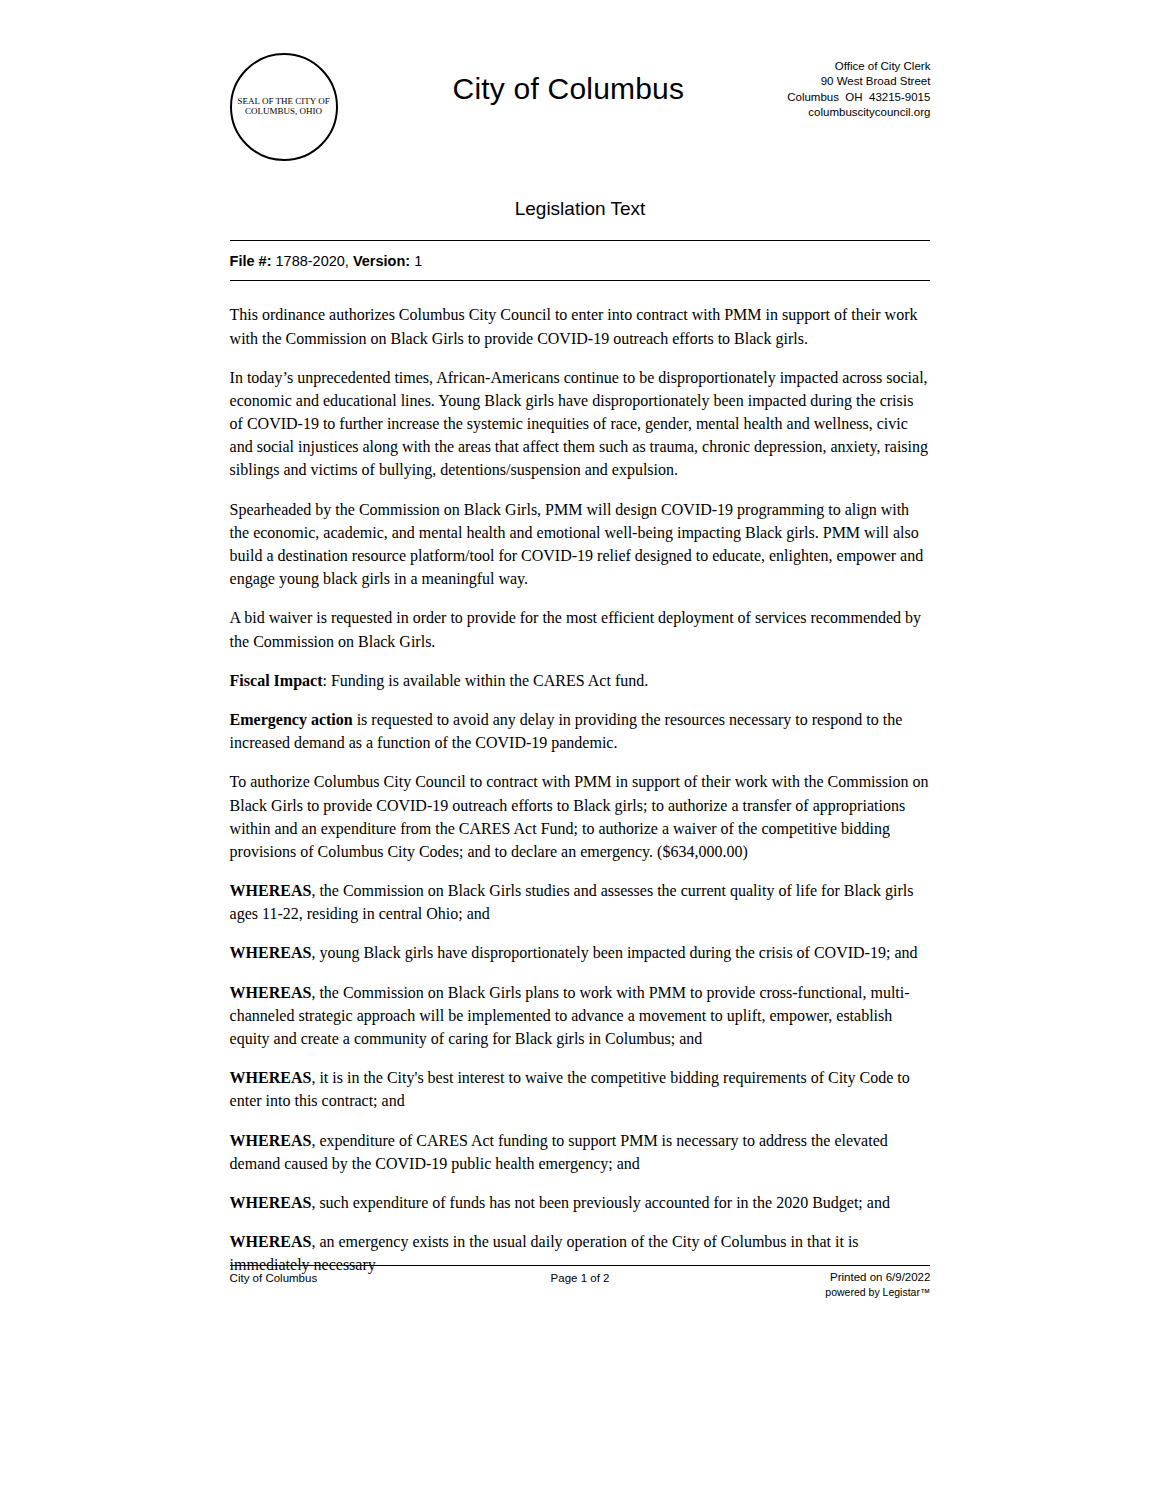SEAL OF THE CITY OF COLUMBUS, OHIO
City of Columbus
Office of City Clerk
90 West Broad Street
Columbus OH 43215-9015
columbuscitycouncil.org
Legislation Text
File #: 1788-2020, Version: 1
This ordinance authorizes Columbus City Council to enter into contract with PMM in support of their work with the Commission on Black Girls to provide COVID-19 outreach efforts to Black girls.
In today’s unprecedented times, African-Americans continue to be disproportionately impacted across social, economic and educational lines. Young Black girls have disproportionately been impacted during the crisis of COVID-19 to further increase the systemic inequities of race, gender, mental health and wellness, civic and social injustices along with the areas that affect them such as trauma, chronic depression, anxiety, raising siblings and victims of bullying, detentions/suspension and expulsion.
Spearheaded by the Commission on Black Girls, PMM will design COVID-19 programming to align with the economic, academic, and mental health and emotional well-being impacting Black girls. PMM will also build a destination resource platform/tool for COVID-19 relief designed to educate, enlighten, empower and engage young black girls in a meaningful way.
A bid waiver is requested in order to provide for the most efficient deployment of services recommended by the Commission on Black Girls.
Fiscal Impact: Funding is available within the CARES Act fund.
Emergency action is requested to avoid any delay in providing the resources necessary to respond to the increased demand as a function of the COVID-19 pandemic.
To authorize Columbus City Council to contract with PMM in support of their work with the Commission on Black Girls to provide COVID-19 outreach efforts to Black girls; to authorize a transfer of appropriations within and an expenditure from the CARES Act Fund; to authorize a waiver of the competitive bidding provisions of Columbus City Codes; and to declare an emergency. ($634,000.00)
WHEREAS, the Commission on Black Girls studies and assesses the current quality of life for Black girls ages 11-22, residing in central Ohio; and
WHEREAS, young Black girls have disproportionately been impacted during the crisis of COVID-19; and
WHEREAS, the Commission on Black Girls plans to work with PMM to provide cross-functional, multi-channeled strategic approach will be implemented to advance a movement to uplift, empower, establish equity and create a community of caring for Black girls in Columbus; and
WHEREAS, it is in the City's best interest to waive the competitive bidding requirements of City Code to enter into this contract; and
WHEREAS, expenditure of CARES Act funding to support PMM is necessary to address the elevated demand caused by the COVID-19 public health emergency; and
WHEREAS, such expenditure of funds has not been previously accounted for in the 2020 Budget; and
WHEREAS, an emergency exists in the usual daily operation of the City of Columbus in that it is immediately necessary
City of Columbus
Page 1 of 2
Printed on 6/9/2022
powered by Legistar™